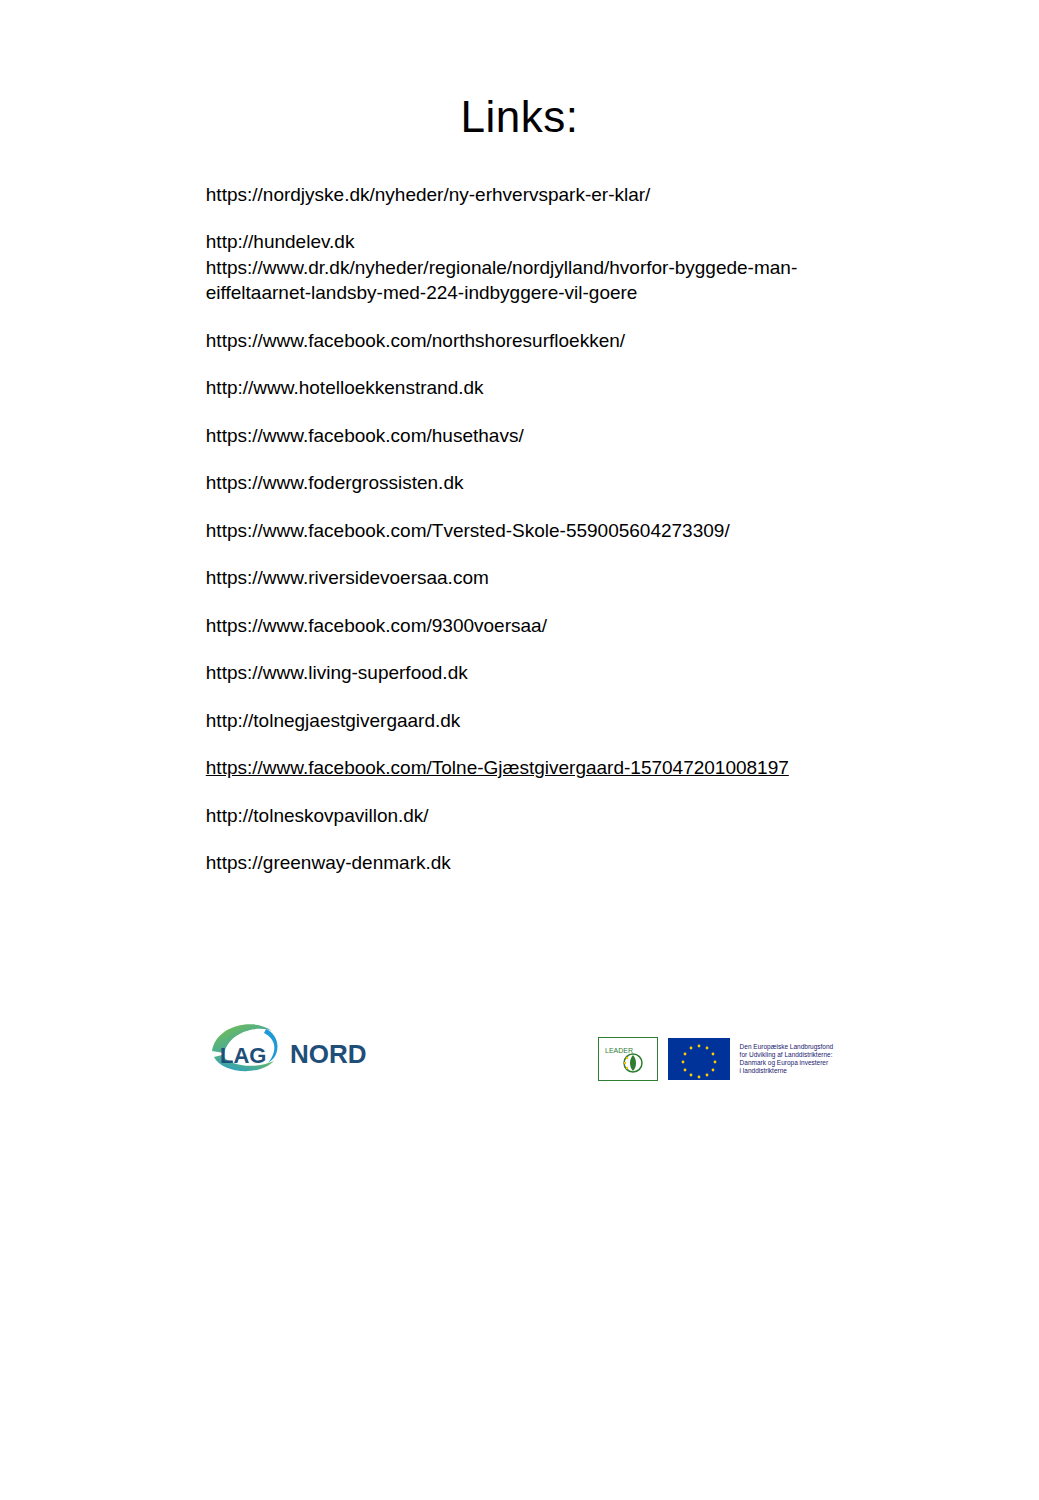Links:
https://nordjyske.dk/nyheder/ny-erhvervspark-er-klar/
http://hundelev.dk
https://www.dr.dk/nyheder/regionale/nordjylland/hvorfor-byggede-man-eiffeltaarnet-landsby-med-224-indbyggere-vil-goere
https://www.facebook.com/northshoresurfloekken/
http://www.hotelloekkenstrand.dk
https://www.facebook.com/husethavs/
https://www.fodergrossisten.dk
https://www.facebook.com/Tversted-Skole-559005604273309/
https://www.riversidevoersaa.com
https://www.facebook.com/9300voersaa/
https://www.living-superfood.dk
http://tolnegjaestgivergaard.dk
https://www.facebook.com/Tolne-Gjæstgivergaard-157047201008197
http://tolneskovpavillon.dk/
https://greenway-denmark.dk
LAG NORD
LEADER
Den Europæiske Landbrugsfond
for Udvikling af Landdistrikterne:
Danmark og Europa investerer
i landdistrikterne